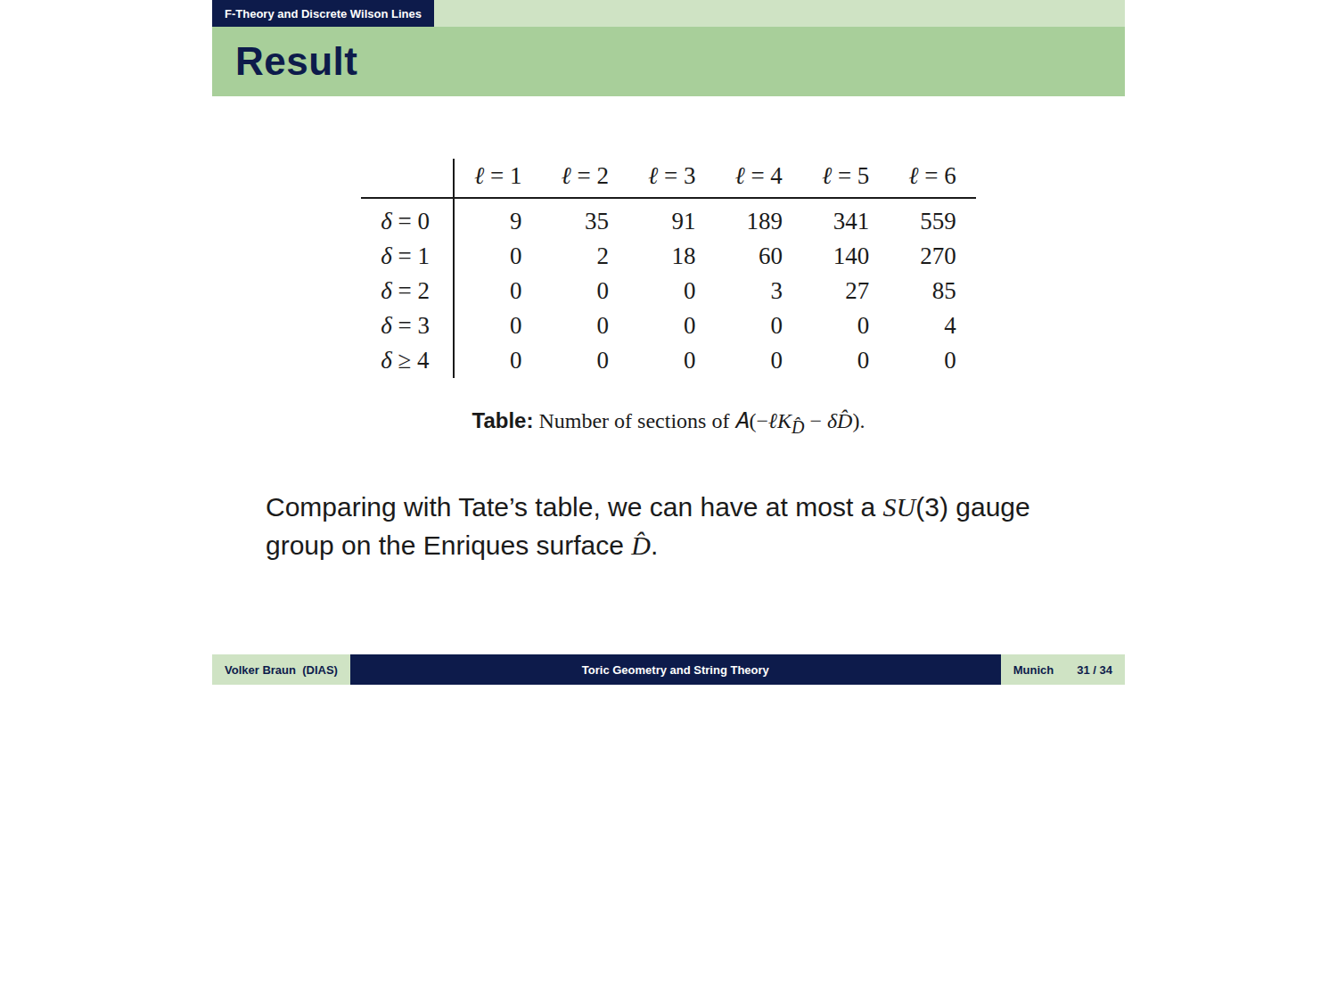F-Theory and Discrete Wilson Lines
Result
| | ℓ = 1 | ℓ = 2 | ℓ = 3 | ℓ = 4 | ℓ = 5 | ℓ = 6 |
| --- | --- | --- | --- | --- | --- | --- |
| δ = 0 | 9 | 35 | 91 | 189 | 341 | 559 |
| δ = 1 | 0 | 2 | 18 | 60 | 140 | 270 |
| δ = 2 | 0 | 0 | 0 | 3 | 27 | 85 |
| δ = 3 | 0 | 0 | 0 | 0 | 0 | 4 |
| δ ≥ 4 | 0 | 0 | 0 | 0 | 0 | 0 |
Table: Number of sections of 𝛢(−ℓKD̂ − δD̂).
Comparing with Tate’s table, we can have at most a SU(3) gauge group on the Enriques surface D̂.
Volker Braun (DIAS)
Toric Geometry and String Theory
Munich 31 / 34